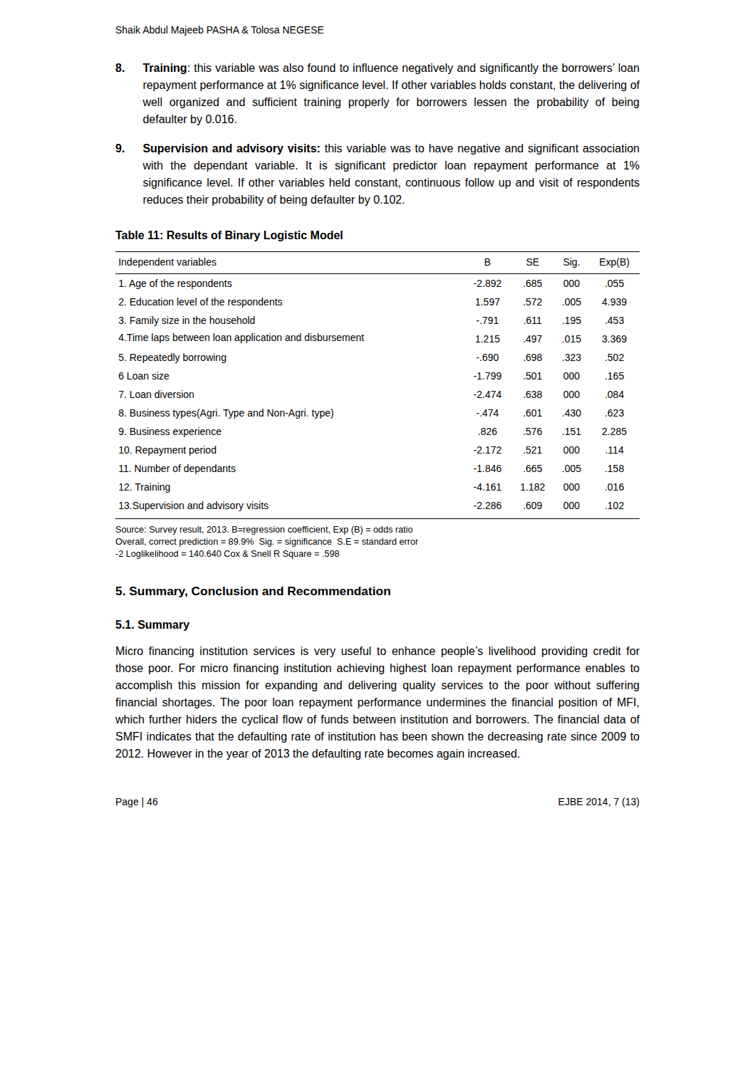Shaik Abdul Majeeb PASHA & Tolosa NEGESE
8. Training: this variable was also found to influence negatively and significantly the borrowers’ loan repayment performance at 1% significance level. If other variables holds constant, the delivering of well organized and sufficient training properly for borrowers lessen the probability of being defaulter by 0.016.
9. Supervision and advisory visits: this variable was to have negative and significant association with the dependant variable. It is significant predictor loan repayment performance at 1% significance level. If other variables held constant, continuous follow up and visit of respondents reduces their probability of being defaulter by 0.102.
Table 11: Results of Binary Logistic Model
| Independent variables | B | SE | Sig. | Exp(B) |
| --- | --- | --- | --- | --- |
| 1. Age of the respondents | -2.892 | .685 | 000 | .055 |
| 2. Education level of the respondents | 1.597 | .572 | .005 | 4.939 |
| 3. Family size in the household | -.791 | .611 | .195 | .453 |
| 4.Time laps between loan application and disbursement | 1.215 | .497 | .015 | 3.369 |
| 5. Repeatedly borrowing | -.690 | .698 | .323 | .502 |
| 6 Loan size | -1.799 | .501 | 000 | .165 |
| 7. Loan diversion | -2.474 | .638 | 000 | .084 |
| 8. Business types(Agri. Type and Non-Agri. type) | -.474 | .601 | .430 | .623 |
| 9. Business experience | .826 | .576 | .151 | 2.285 |
| 10. Repayment period | -2.172 | .521 | 000 | .114 |
| 11. Number of dependants | -1.846 | .665 | .005 | .158 |
| 12. Training | -4.161 | 1.182 | 000 | .016 |
| 13.Supervision and advisory visits | -2.286 | .609 | 000 | .102 |
Source: Survey result, 2013. B=regression coefficient, Exp (B) = odds ratio
Overall, correct prediction = 89.9% Sig. = significance S.E = standard error
-2 Loglikelihood = 140.640 Cox & Snell R Square = .598
5. Summary, Conclusion and Recommendation
5.1. Summary
Micro financing institution services is very useful to enhance people’s livelihood providing credit for those poor. For micro financing institution achieving highest loan repayment performance enables to accomplish this mission for expanding and delivering quality services to the poor without suffering financial shortages. The poor loan repayment performance undermines the financial position of MFI, which further hiders the cyclical flow of funds between institution and borrowers. The financial data of SMFI indicates that the defaulting rate of institution has been shown the decreasing rate since 2009 to 2012. However in the year of 2013 the defaulting rate becomes again increased.
Page | 46 EJBE 2014, 7 (13)